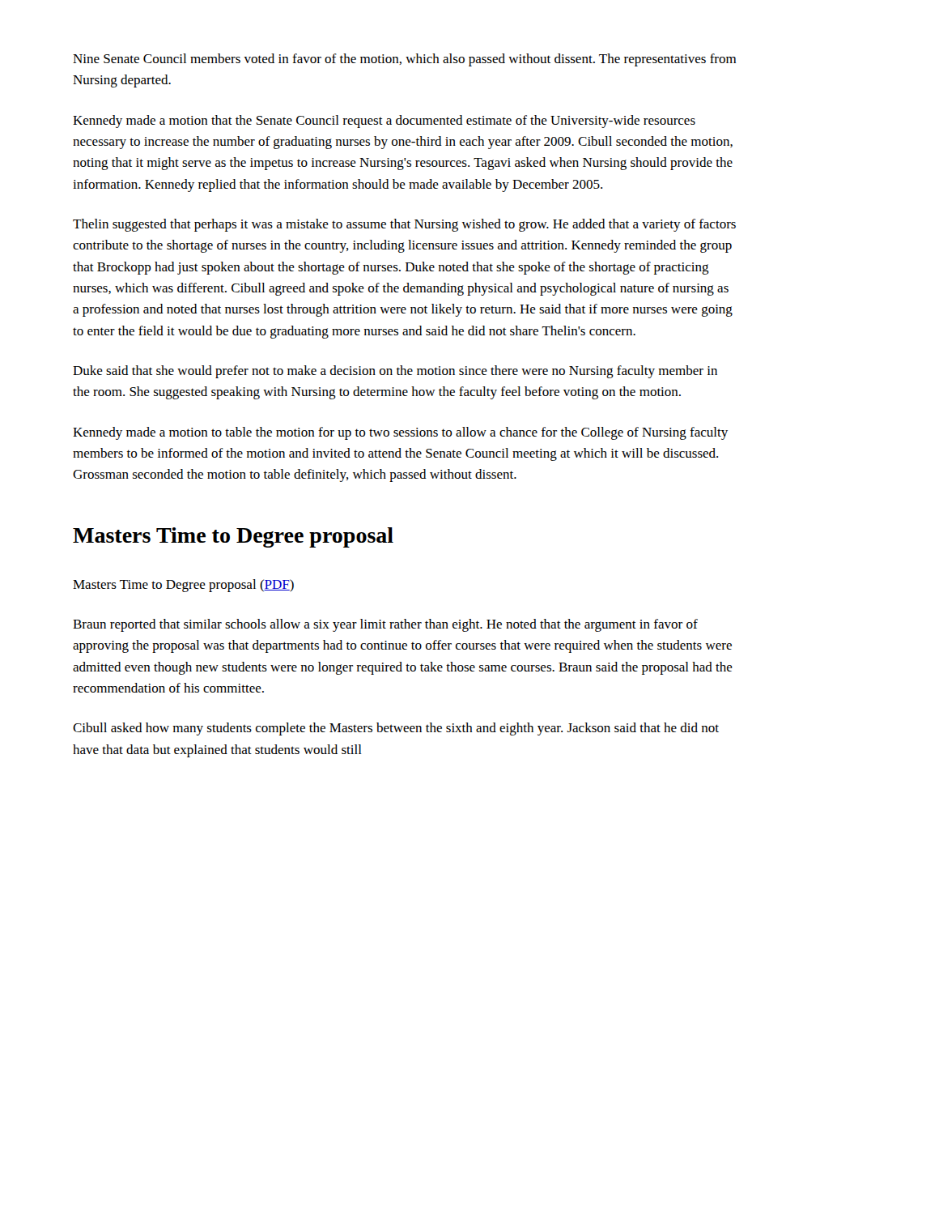Nine Senate Council members voted in favor of the motion, which also passed without dissent. The representatives from Nursing departed.
Kennedy made a motion that the Senate Council request a documented estimate of the University-wide resources necessary to increase the number of graduating nurses by one-third in each year after 2009. Cibull seconded the motion, noting that it might serve as the impetus to increase Nursing's resources. Tagavi asked when Nursing should provide the information. Kennedy replied that the information should be made available by December 2005.
Thelin suggested that perhaps it was a mistake to assume that Nursing wished to grow. He added that a variety of factors contribute to the shortage of nurses in the country, including licensure issues and attrition. Kennedy reminded the group that Brockopp had just spoken about the shortage of nurses. Duke noted that she spoke of the shortage of practicing nurses, which was different. Cibull agreed and spoke of the demanding physical and psychological nature of nursing as a profession and noted that nurses lost through attrition were not likely to return. He said that if more nurses were going to enter the field it would be due to graduating more nurses and said he did not share Thelin's concern.
Duke said that she would prefer not to make a decision on the motion since there were no Nursing faculty member in the room. She suggested speaking with Nursing to determine how the faculty feel before voting on the motion.
Kennedy made a motion to table the motion for up to two sessions to allow a chance for the College of Nursing faculty members to be informed of the motion and invited to attend the Senate Council meeting at which it will be discussed. Grossman seconded the motion to table definitely, which passed without dissent.
Masters Time to Degree proposal
Masters Time to Degree proposal (PDF)
Braun reported that similar schools allow a six year limit rather than eight. He noted that the argument in favor of approving the proposal was that departments had to continue to offer courses that were required when the students were admitted even though new students were no longer required to take those same courses. Braun said the proposal had the recommendation of his committee.
Cibull asked how many students complete the Masters between the sixth and eighth year. Jackson said that he did not have that data but explained that students would still